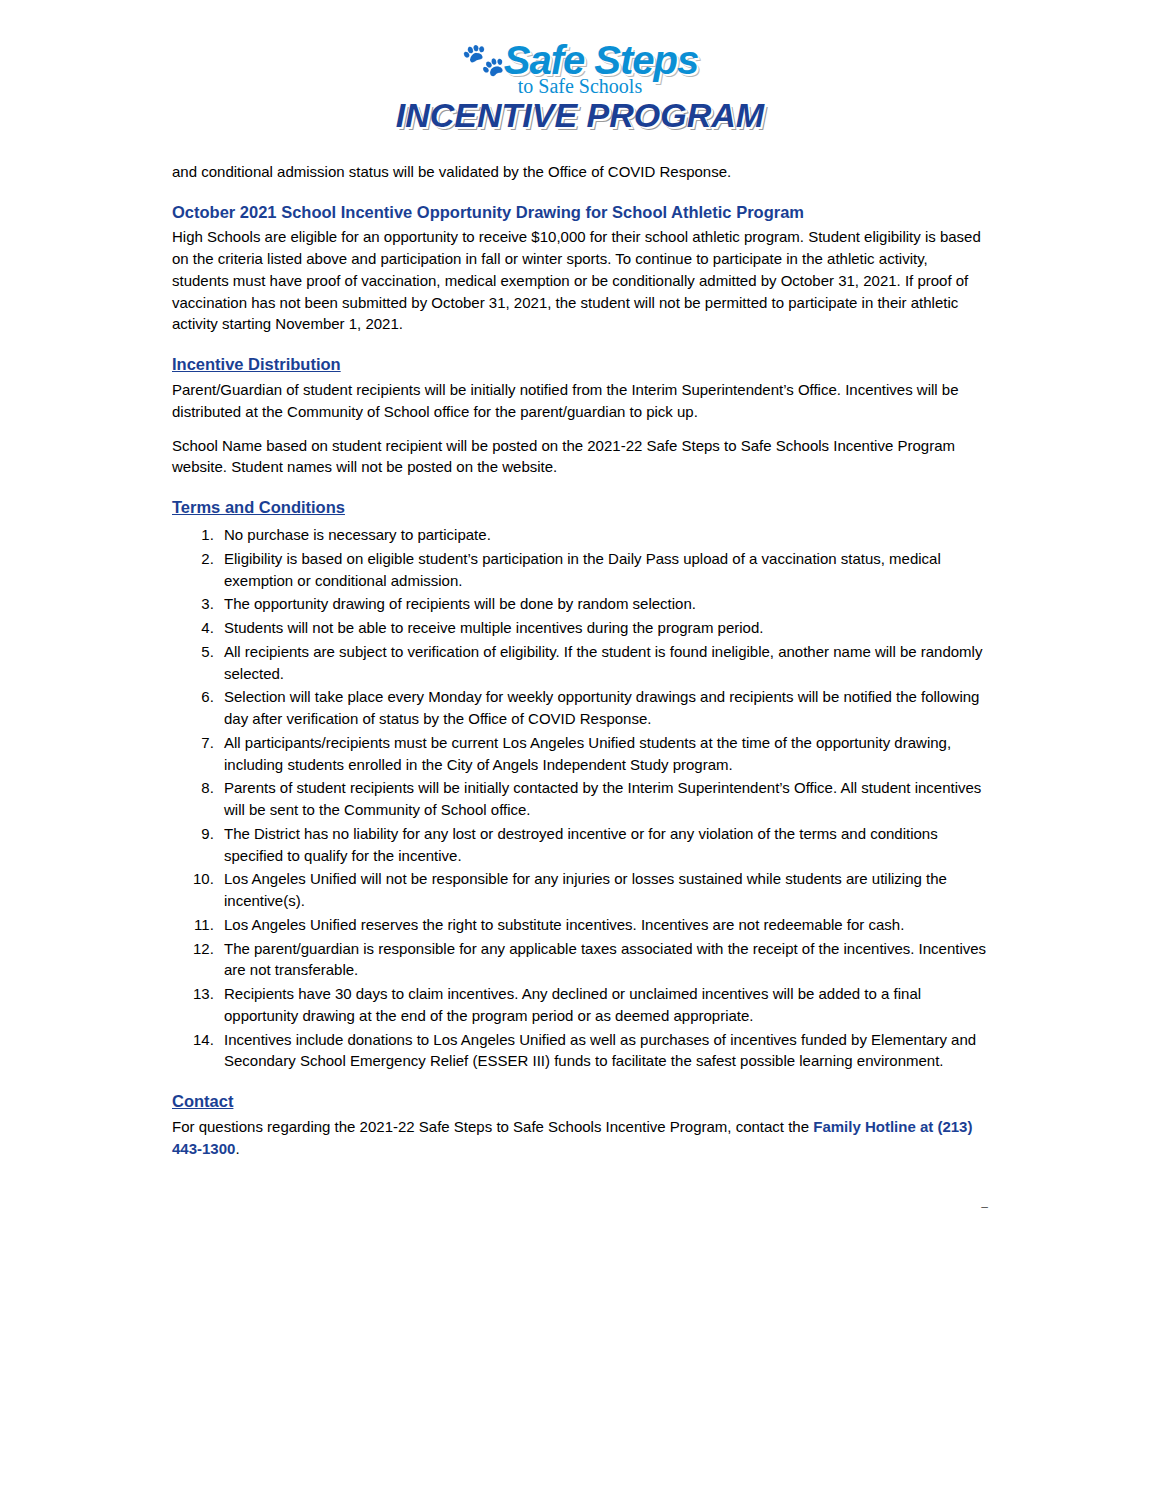🐾 Safe Steps
to Safe Schools
INCENTIVE PROGRAM
and conditional admission status will be validated by the Office of COVID Response.
October 2021 School Incentive Opportunity Drawing for School Athletic Program
High Schools are eligible for an opportunity to receive $10,000 for their school athletic program. Student eligibility is based on the criteria listed above and participation in fall or winter sports. To continue to participate in the athletic activity, students must have proof of vaccination, medical exemption or be conditionally admitted by October 31, 2021. If proof of vaccination has not been submitted by October 31, 2021, the student will not be permitted to participate in their athletic activity starting November 1, 2021.
Incentive Distribution
Parent/Guardian of student recipients will be initially notified from the Interim Superintendent’s Office. Incentives will be distributed at the Community of School office for the parent/guardian to pick up.
School Name based on student recipient will be posted on the 2021-22 Safe Steps to Safe Schools Incentive Program website. Student names will not be posted on the website.
Terms and Conditions
No purchase is necessary to participate.
Eligibility is based on eligible student’s participation in the Daily Pass upload of a vaccination status, medical exemption or conditional admission.
The opportunity drawing of recipients will be done by random selection.
Students will not be able to receive multiple incentives during the program period.
All recipients are subject to verification of eligibility. If the student is found ineligible, another name will be randomly selected.
Selection will take place every Monday for weekly opportunity drawings and recipients will be notified the following day after verification of status by the Office of COVID Response.
All participants/recipients must be current Los Angeles Unified students at the time of the opportunity drawing, including students enrolled in the City of Angels Independent Study program.
Parents of student recipients will be initially contacted by the Interim Superintendent’s Office. All student incentives will be sent to the Community of School office.
The District has no liability for any lost or destroyed incentive or for any violation of the terms and conditions specified to qualify for the incentive.
Los Angeles Unified will not be responsible for any injuries or losses sustained while students are utilizing the incentive(s).
Los Angeles Unified reserves the right to substitute incentives. Incentives are not redeemable for cash.
The parent/guardian is responsible for any applicable taxes associated with the receipt of the incentives. Incentives are not transferable.
Recipients have 30 days to claim incentives. Any declined or unclaimed incentives will be added to a final opportunity drawing at the end of the program period or as deemed appropriate.
Incentives include donations to Los Angeles Unified as well as purchases of incentives funded by Elementary and Secondary School Emergency Relief (ESSER III) funds to facilitate the safest possible learning environment.
Contact
For questions regarding the 2021-22 Safe Steps to Safe Schools Incentive Program, contact the Family Hotline at (213) 443-1300.
–